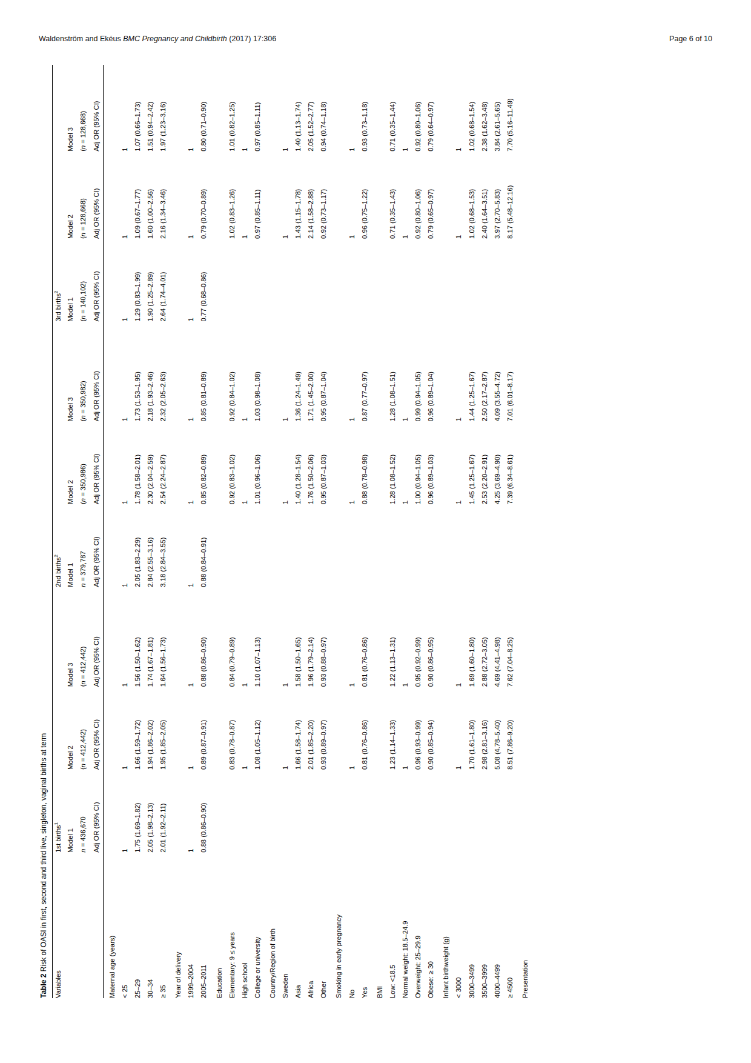Waldenström and Ekéus BMC Pregnancy and Childbirth (2017) 17:306
Page 6 of 10
Table 2 Risk of OASI in first, second and third live, singleton, vaginal births at term
| Variables | 1st births 1 | | 2nd births 2 | | 3rd births 2 |
| --- | --- | --- | --- | --- | --- |
| | Model 1 | Model 2 | Model 3 | | Model 1 | Model 2 | Model 3 | | Model 1 | Model 2 | Model 3 |
| | n = 436,670 | ( n = 412,442) | ( n = 412,442) | | n = 379,787 | ( n = 350,986) | ( n = 350,982) | | ( n = 140,102) | ( n = 128,668) | ( n = 128,668) |
| | Adj OR (95% CI) | Adj OR (95% CI) | Adj OR (95% CI) | | Adj OR (95% CI) | Adj OR (95% CI) | Adj OR (95% CI) | | Adj OR (95% CI) | Adj OR (95% CI) | Adj OR (95% CI) |
| Maternal age (years) | | | | | | | | | | | |
| < 25 | 1 | 1 | 1 | | 1 | 1 | 1 | | 1 | 1 | 1 |
| 25–29 | 1.75 (1.69–1.82) | 1.66 (1.59–1.72) | 1.56 (1.50–1.62) | | 2.05 (1.83–2.29) | 1.78 (1.58–2.01) | 1.73 (1.53–1.95) | | 1.29 (0.83–1.99) | 1.09 (0.67–1.77) | 1.07 (0.66–1.73) |
| 30–34 | 2.05 (1.98–2.13) | 1.94 (1.86–2.02) | 1.74 (1.67–1.81) | | 2.84 (2.55–3.16) | 2.30 (2.04–2.59) | 2.18 (1.93–2.46) | | 1.90 (1.25–2.89) | 1.60 (1.00–2.56) | 1.51 (0.94–2.42) |
| ≥ 35 | 2.01 (1.92–2.11) | 1.95 (1.85–2.05) | 1.64 (1.56–1.73) | | 3.18 (2.84–3.55) | 2.54 (2.24–2.87) | 2.32 (2.05–2.63) | | 2.64 (1.74–4.01) | 2.16 (1.34–3.46) | 1.97 (1.23–3.16) |
| Year of delivery | | | | | | | | | | | |
| 1999–2004 | 1 | 1 | 1 | | 1 | 1 | 1 | | 1 | 1 | 1 |
| 2005–2011 | 0.88 (0.86–0.90) | 0.89 (0.87–0.91) | 0.88 (0.86–0.90) | | 0.88 (0.84–0.91) | 0.85 (0.82–0.89) | 0.85 (0.81–0.89) | | 0.77 (0.68–0.86) | 0.79 (0.70–0.89) | 0.80 (0.71–0.90) |
| Education | | | | | | | | | | | |
| Elementary: 9 ≤ years | | 0.83 (0.78–0.87) | 0.84 (0.79–0.89) | | | 0.92 (0.83–1.02) | 0.92 (0.84–1.02) | | | 1.02 (0.83–1.26) | 1.01 (0.82–1.25) |
| High school | | 1 | 1 | | | 1 | 1 | | | 1 | 1 |
| College or university | | 1.08 (1.05–1.12) | 1.10 (1.07–1.13) | | | 1.01 (0.96–1.06) | 1.03 (0.98–1.08) | | | 0.97 (0.85–1.11) | 0.97 (0.85–1.11) |
| Country/Region of birth | | | | | | | | | | | |
| Sweden | | 1 | 1 | | | 1 | 1 | | | 1 | 1 |
| Asia | | 1.66 (1.58–1.74) | 1.58 (1.50–1.65) | | | 1.40 (1.28–1.54) | 1.36 (1.24–1.49) | | | 1.43 (1.15–1.78) | 1.40 (1.13–1.74) |
| Africa | | 2.01 (1.85–2.20) | 1.96 (1.79–2.14) | | | 1.76 (1.50–2.06) | 1.71 (1.45–2.00) | | | 2.14 (1.58–2.88) | 2.05 (1.52–2.77) |
| Other | | 0.93 (0.89–0.97) | 0.93 (0.88–0.97) | | | 0.95 (0.87–1.03) | 0.95 (0.87–1.04) | | | 0.92 (0.73–1.17) | 0.94 (0.74–1.18) |
| Smoking in early pregnancy | | | | | | | | | | | |
| No | | 1 | 1 | | | 1 | 1 | | | 1 | 1 |
| Yes | | 0.81 (0.76–0.86) | 0.81 (0.76–0.86) | | | 0.88 (0.78–0.98) | 0.87 (0.77–0.97) | | | 0.96 (0.75–1.22) | 0.93 (0.73–1.18) |
| BMI | | | | | | | | | | | |
| Low: <18.5 | | 1.23 (1.14–1.33) | 1.22 (1.13–1.31) | | | 1.28 (1.08–1.52) | 1.28 (1.08–1.51) | | | 0.71 (0.35–1.43) | 0.71 (0.35–1.44) |
| Normal weight: 18.5–24.9 | | 1 | 1 | | | 1 | 1 | | | 1 | 1 |
| Overweight: 25–29.9 | | 0.96 (0.93–0.99) | 0.95 (0.92–0.99) | | | 1.00 (0.94–1.05) | 0.99 (0.94–1.05) | | | 0.92 (0.80–1.06) | 0.92 (0.80–1.06) |
| Obese: ≥ 30 | | 0.90 (0.85–0.94) | 0.90 (0.86–0.95) | | | 0.96 (0.89–1.03) | 0.96 (0.89–1.04) | | | 0.79 (0.65–0.97) | 0.79 (0.64–0.97) |
| Infant birthweight (g) | | | | | | | | | | | |
| < 3000 | | 1 | 1 | | | 1 | 1 | | | 1 | 1 |
| 3000–3499 | | 1.70 (1.61–1.80) | 1.69 (1.60–1.80) | | | 1.45 (1.25–1.67) | 1.44 (1.25–1.67) | | | 1.02 (0.68–1.53) | 1.02 (0.68–1.54) |
| 3500–3999 | | 2.98 (2.81–3.16) | 2.88 (2.72–3.05) | | | 2.53 (2.20–2.91) | 2.50 (2.17–2.87) | | | 2.40 (1.64–3.51) | 2.38 (1.62–3.48) |
| 4000–4499 | | 5.08 (4.78–5.40) | 4.69 (4.41–4.98) | | | 4.25 (3.69–4.90) | 4.09 (3.55–4.72) | | | 3.97 (2.70–5.83) | 3.84 (2.61–5.65) |
| ≥ 4500 | | 8.51 (7.86–9.20) | 7.62 (7.04–8.25) | | | 7.39 (6.34–8.61) | 7.01 (6.01–8.17) | | | 8.17 (5.48–12.16) | 7.70 (5.16–11.49) |
| Presentation | | | | | | | | | | | |